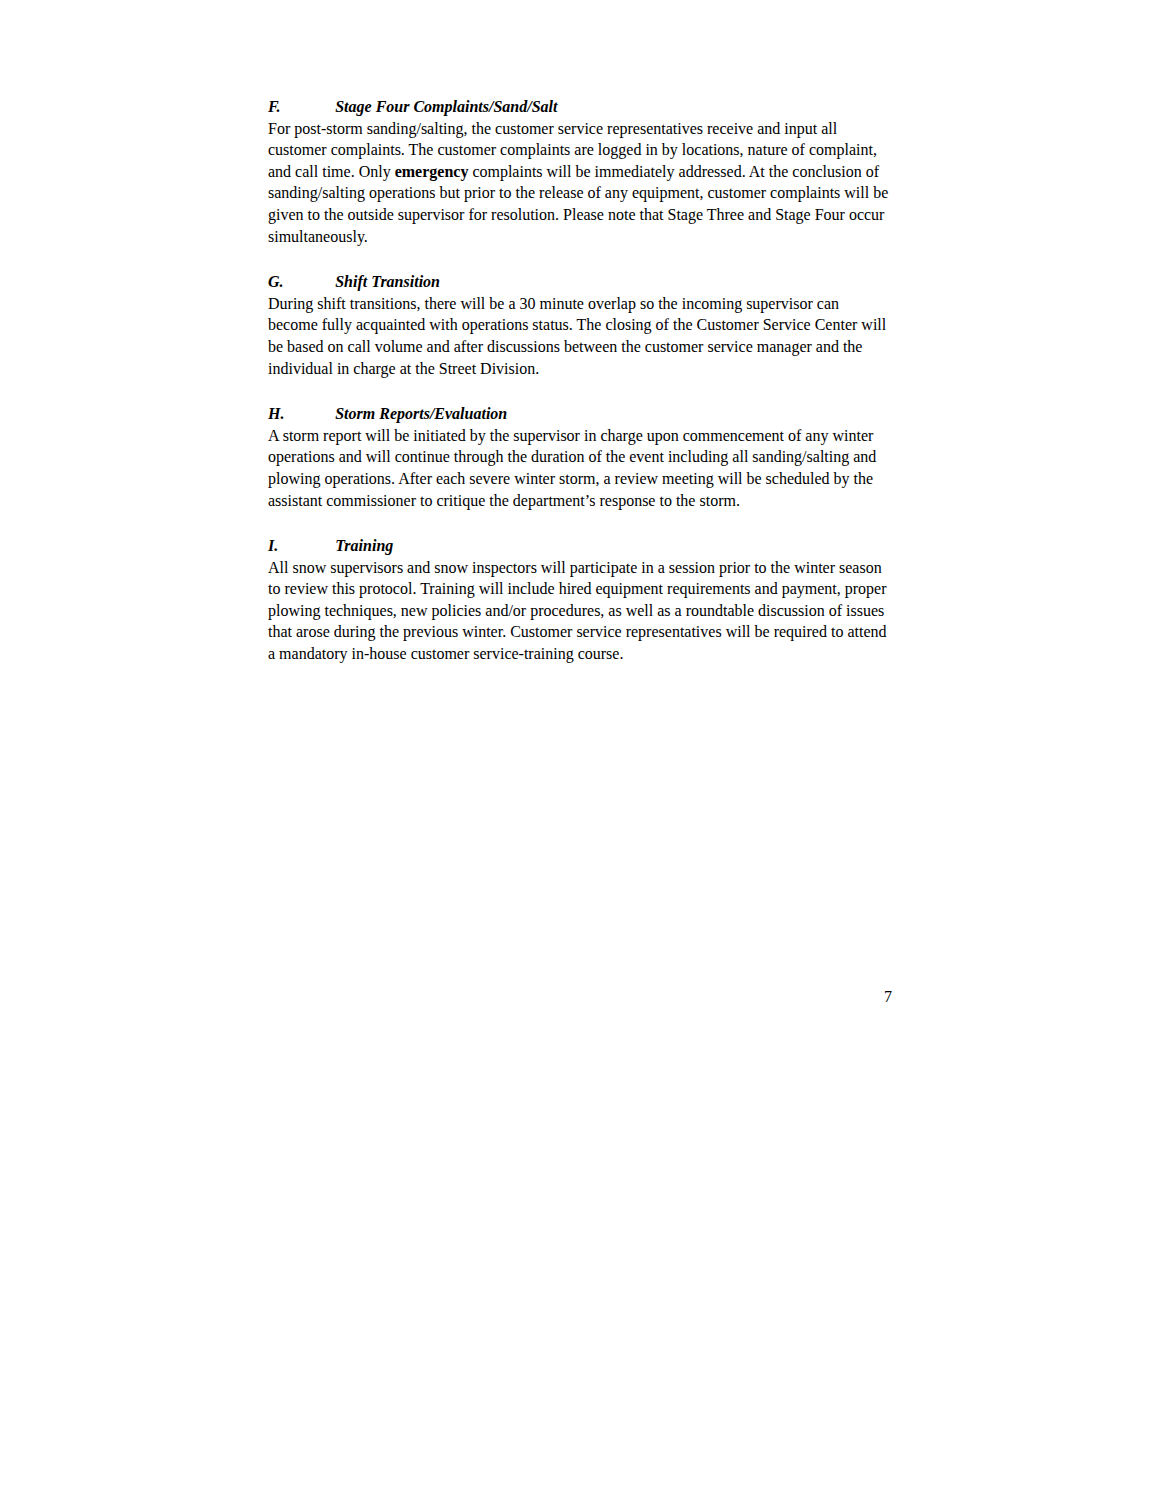F. Stage Four Complaints/Sand/Salt
For post-storm sanding/salting, the customer service representatives receive and input all customer complaints. The customer complaints are logged in by locations, nature of complaint, and call time. Only emergency complaints will be immediately addressed. At the conclusion of sanding/salting operations but prior to the release of any equipment, customer complaints will be given to the outside supervisor for resolution. Please note that Stage Three and Stage Four occur simultaneously.
G. Shift Transition
During shift transitions, there will be a 30 minute overlap so the incoming supervisor can become fully acquainted with operations status. The closing of the Customer Service Center will be based on call volume and after discussions between the customer service manager and the individual in charge at the Street Division.
H. Storm Reports/Evaluation
A storm report will be initiated by the supervisor in charge upon commencement of any winter operations and will continue through the duration of the event including all sanding/salting and plowing operations. After each severe winter storm, a review meeting will be scheduled by the assistant commissioner to critique the department’s response to the storm.
I. Training
All snow supervisors and snow inspectors will participate in a session prior to the winter season to review this protocol. Training will include hired equipment requirements and payment, proper plowing techniques, new policies and/or procedures, as well as a roundtable discussion of issues that arose during the previous winter. Customer service representatives will be required to attend a mandatory in-house customer service-training course.
7